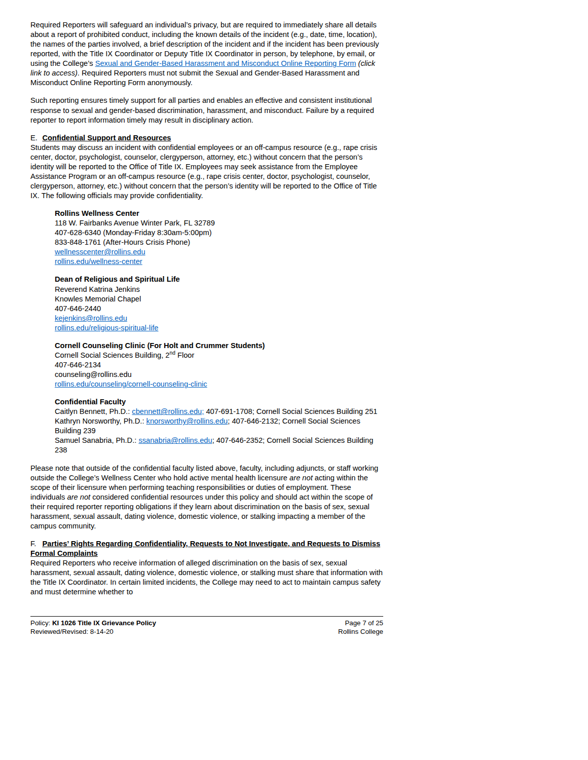Required Reporters will safeguard an individual’s privacy, but are required to immediately share all details about a report of prohibited conduct, including the known details of the incident (e.g., date, time, location), the names of the parties involved, a brief description of the incident and if the incident has been previously reported, with the Title IX Coordinator or Deputy Title IX Coordinator in person, by telephone, by email, or using the College’s Sexual and Gender-Based Harassment and Misconduct Online Reporting Form (click link to access). Required Reporters must not submit the Sexual and Gender-Based Harassment and Misconduct Online Reporting Form anonymously.
Such reporting ensures timely support for all parties and enables an effective and consistent institutional response to sexual and gender-based discrimination, harassment, and misconduct. Failure by a required reporter to report information timely may result in disciplinary action.
E. Confidential Support and Resources
Students may discuss an incident with confidential employees or an off-campus resource (e.g., rape crisis center, doctor, psychologist, counselor, clergyperson, attorney, etc.) without concern that the person’s identity will be reported to the Office of Title IX. Employees may seek assistance from the Employee Assistance Program or an off-campus resource (e.g., rape crisis center, doctor, psychologist, counselor, clergyperson, attorney, etc.) without concern that the person’s identity will be reported to the Office of Title IX. The following officials may provide confidentiality.
Rollins Wellness Center
118 W. Fairbanks Avenue Winter Park, FL 32789
407-628-6340 (Monday-Friday 8:30am-5:00pm)
833-848-1761 (After-Hours Crisis Phone)
wellnesscenter@rollins.edu
rollins.edu/wellness-center
Dean of Religious and Spiritual Life
Reverend Katrina Jenkins
Knowles Memorial Chapel
407-646-2440
kejenkins@rollins.edu
rollins.edu/religious-spiritual-life
Cornell Counseling Clinic (For Holt and Crummer Students)
Cornell Social Sciences Building, 2nd Floor
407-646-2134
counseling@rollins.edu
rollins.edu/counseling/cornell-counseling-clinic
Confidential Faculty
Caitlyn Bennett, Ph.D.: cbennett@rollins.edu; 407-691-1708; Cornell Social Sciences Building 251
Kathryn Norsworthy, Ph.D.: knorsworthy@rollins.edu; 407-646-2132; Cornell Social Sciences Building 239
Samuel Sanabria, Ph.D.: ssanabria@rollins.edu; 407-646-2352; Cornell Social Sciences Building 238
Please note that outside of the confidential faculty listed above, faculty, including adjuncts, or staff working outside the College’s Wellness Center who hold active mental health licensure are not acting within the scope of their licensure when performing teaching responsibilities or duties of employment. These individuals are not considered confidential resources under this policy and should act within the scope of their required reporter reporting obligations if they learn about discrimination on the basis of sex, sexual harassment, sexual assault, dating violence, domestic violence, or stalking impacting a member of the campus community.
F. Parties’ Rights Regarding Confidentiality, Requests to Not Investigate, and Requests to Dismiss Formal Complaints
Required Reporters who receive information of alleged discrimination on the basis of sex, sexual harassment, sexual assault, dating violence, domestic violence, or stalking must share that information with the Title IX Coordinator. In certain limited incidents, the College may need to act to maintain campus safety and must determine whether to
Policy: KI 1026 Title IX Grievance Policy
Reviewed/Revised: 8-14-20
Page 7 of 25
Rollins College